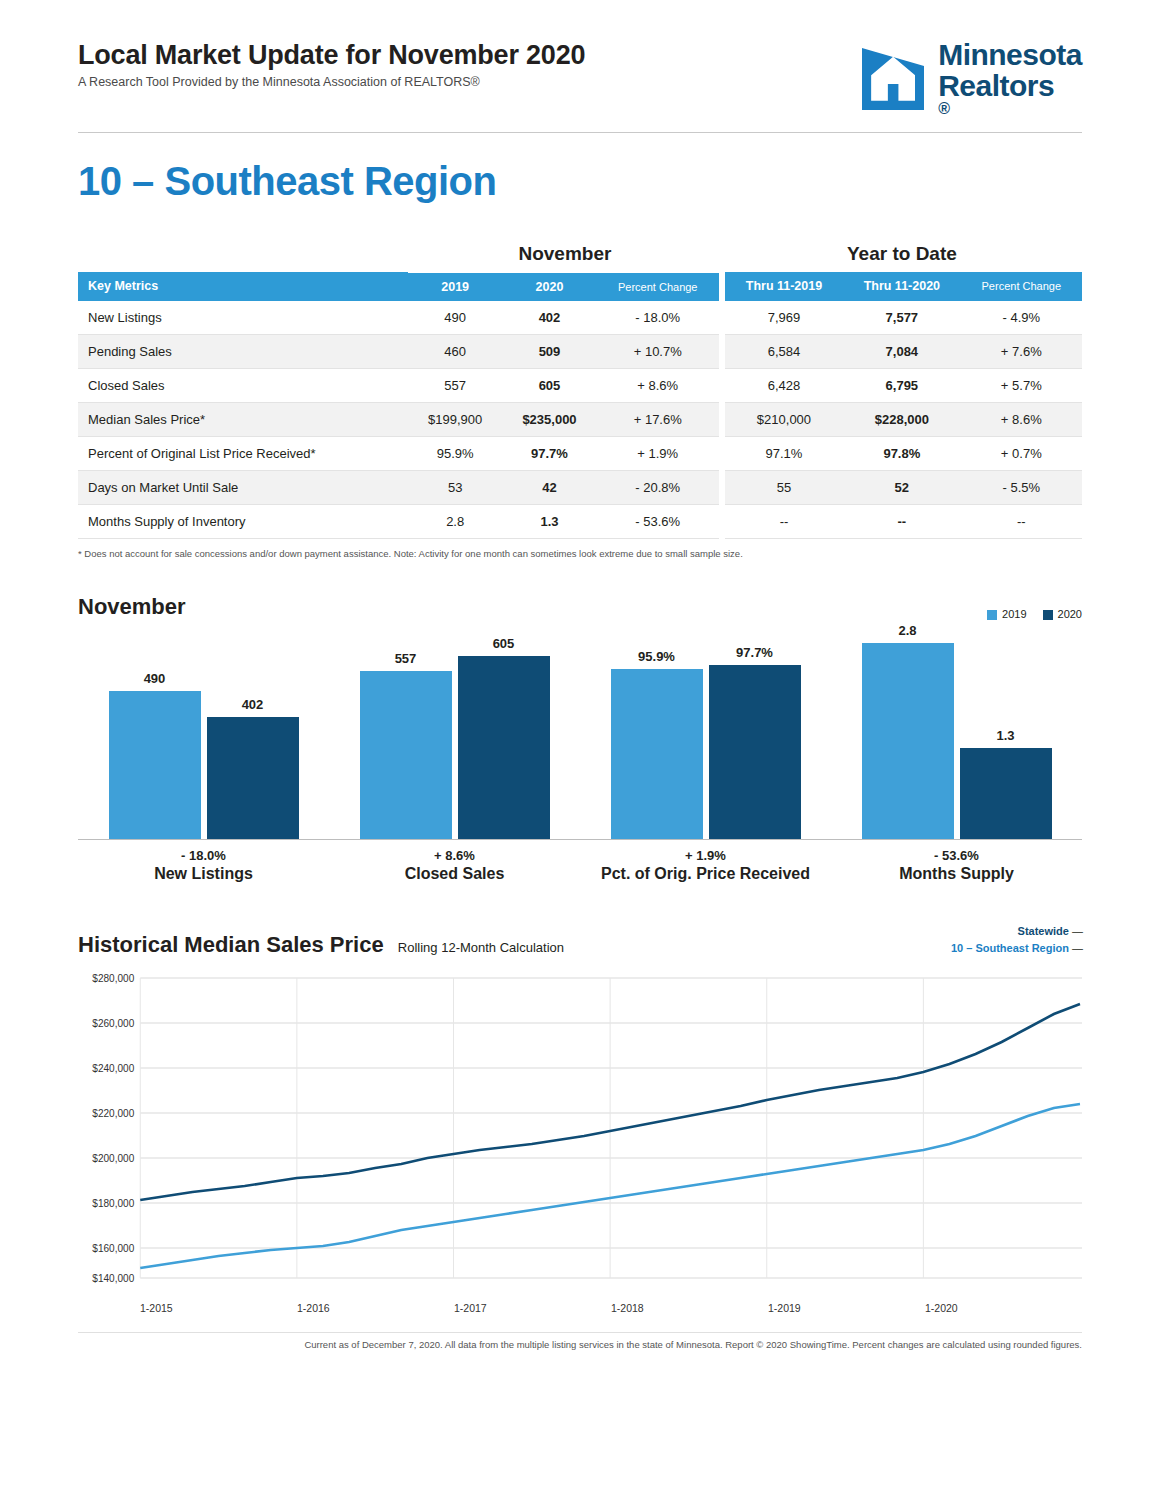Local Market Update for November 2020
A Research Tool Provided by the Minnesota Association of REALTORS®
Minnesota Realtors®
10 – Southeast Region
| | November | Year to Date |
| --- | --- | --- |
| Key Metrics | 2019 | 2020 | Percent Change | Thru 11-2019 | Thru 11-2020 | Percent Change |
| New Listings | 490 | 402 | - 18.0% | 7,969 | 7,577 | - 4.9% |
| Pending Sales | 460 | 509 | + 10.7% | 6,584 | 7,084 | + 7.6% |
| Closed Sales | 557 | 605 | + 8.6% | 6,428 | 6,795 | + 5.7% |
| Median Sales Price* | $199,900 | $235,000 | + 17.6% | $210,000 | $228,000 | + 8.6% |
| Percent of Original List Price Received* | 95.9% | 97.7% | + 1.9% | 97.1% | 97.8% | + 0.7% |
| Days on Market Until Sale | 53 | 42 | - 20.8% | 55 | 52 | - 5.5% |
| Months Supply of Inventory | 2.8 | 1.3 | - 53.6% | -- | -- | -- |
* Does not account for sale concessions and/or down payment assistance. Note: Activity for one month can sometimes look extreme due to small sample size.
November
2019 2020
490
402
557
605
95.9%
97.7%
2.8
1.3
- 18.0%
New Listings
+ 8.6%
Closed Sales
+ 1.9%
Pct. of Orig. Price Received
- 53.6%
Months Supply
Historical Median Sales Price Rolling 12-Month Calculation
Statewide —
10 – Southeast Region —
$280,000 $260,000 $240,000 $220,000 $200,000 $180,000 $160,000 $140,000
1-2015 1-2016 1-2017 1-2018 1-2019 1-2020
Current as of December 7, 2020. All data from the multiple listing services in the state of Minnesota. Report © 2020 ShowingTime. Percent changes are calculated using rounded figures.